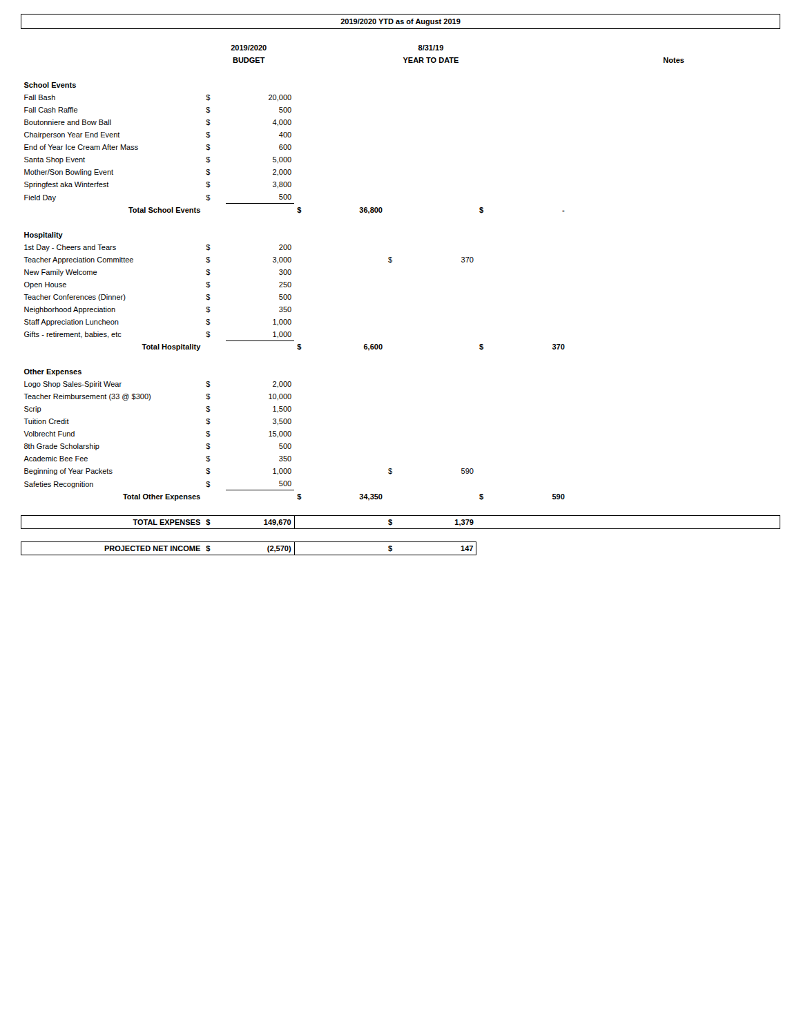| 2019/2020 YTD as of August 2019 |
| | 2019/2020 | | 8/31/19 | | |
| | BUDGET | | YEAR TO DATE | | Notes |
| School Events | |
| Fall Bash | $ | 20,000 | | | | | | | |
| Fall Cash Raffle | $ | 500 | | | | | | | |
| Boutonniere and Bow Ball | $ | 4,000 | | | | | | | |
| Chairperson Year End Event | $ | 400 | | | | | | | |
| End of Year Ice Cream After Mass | $ | 600 | | | | | | | |
| Santa Shop Event | $ | 5,000 | | | | | | | |
| Mother/Son Bowling Event | $ | 2,000 | | | | | | | |
| Springfest aka Winterfest | $ | 3,800 | | | | | | | |
| Field Day | $ | 500 | | | | | | | |
| Total School Events | | | $ | 36,800 | | | $ | - | |
| Hospitality | |
| 1st Day - Cheers and Tears | $ | 200 | | | | | | | |
| Teacher Appreciation Committee | $ | 3,000 | | | $ | 370 | | | |
| New Family Welcome | $ | 300 | | | | | | | |
| Open House | $ | 250 | | | | | | | |
| Teacher Conferences (Dinner) | $ | 500 | | | | | | | |
| Neighborhood Appreciation | $ | 350 | | | | | | | |
| Staff Appreciation Luncheon | $ | 1,000 | | | | | | | |
| Gifts - retirement, babies, etc | $ | 1,000 | | | | | | | |
| Total Hospitality | | | $ | 6,600 | | | $ | 370 | |
| Other Expenses | |
| Logo Shop Sales-Spirit Wear | $ | 2,000 | | | | | | | |
| Teacher Reimbursement (33 @ $300) | $ | 10,000 | | | | | | | |
| Scrip | $ | 1,500 | | | | | | | |
| Tuition Credit | $ | 3,500 | | | | | | | |
| Volbrecht Fund | $ | 15,000 | | | | | | | |
| 8th Grade Scholarship | $ | 500 | | | | | | | |
| Academic Bee Fee | $ | 350 | | | | | | | |
| Beginning of Year Packets | $ | 1,000 | | | $ | 590 | | | |
| Safeties Recognition | $ | 500 | | | | | | | |
| Total Other Expenses | | | $ | 34,350 | | | $ | 590 | |
| TOTAL EXPENSES | $ | 149,670 | | | $ | 1,379 | | | |
| PROJECTED NET INCOME | $ | (2,570) | | | $ | 147 | | | |